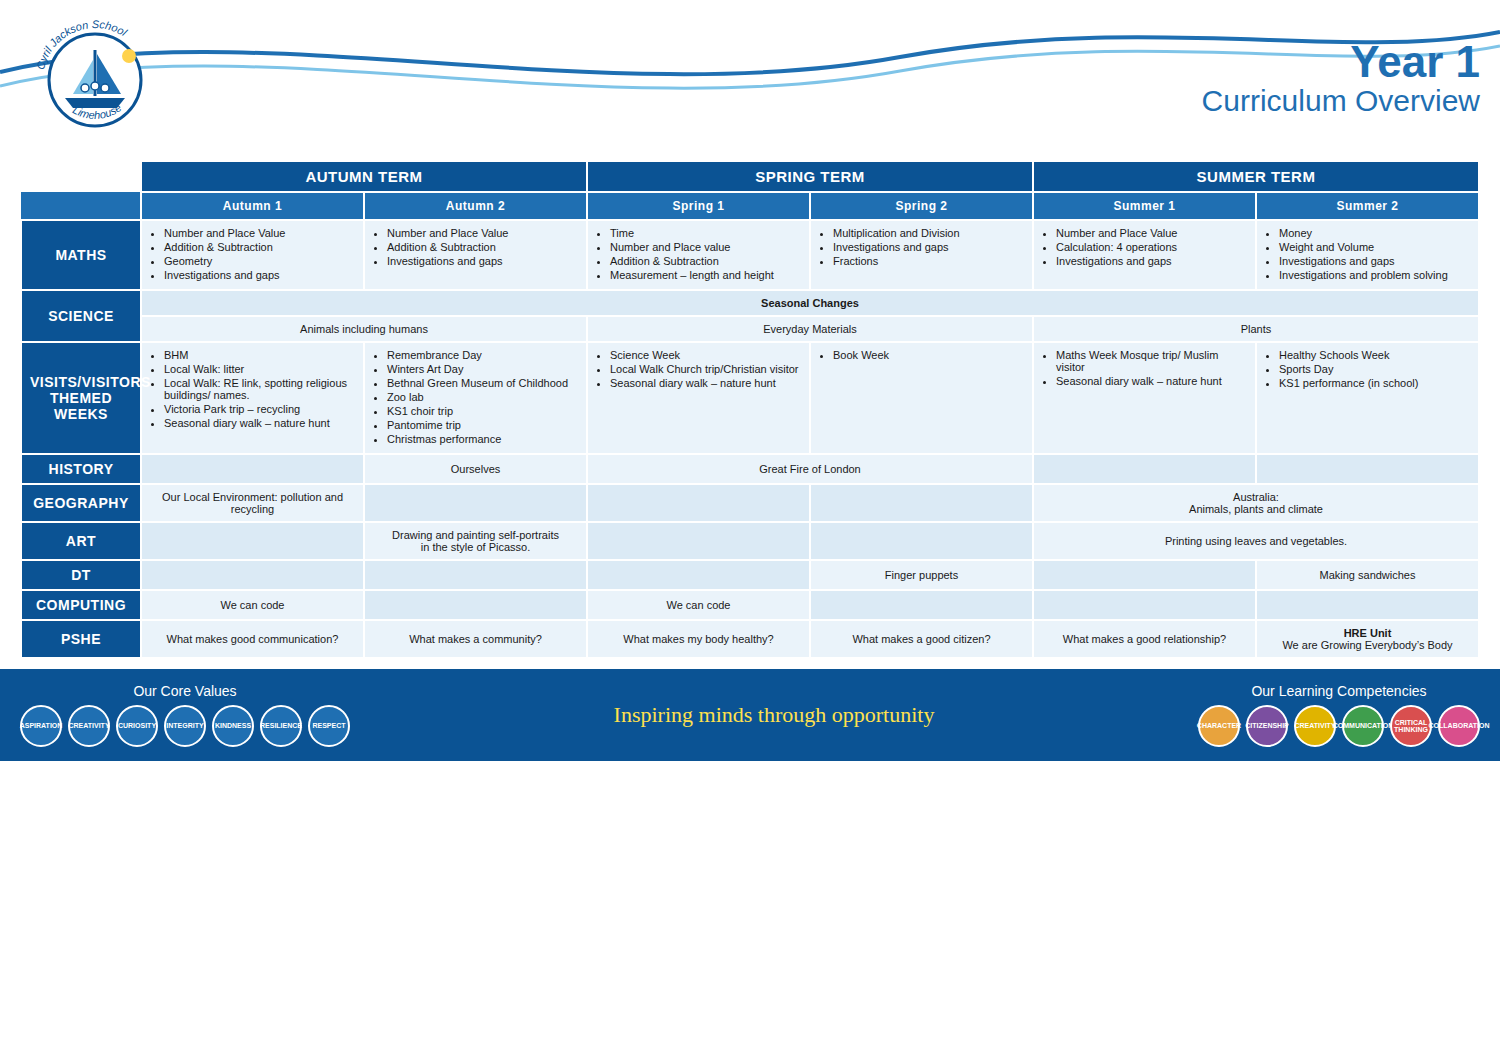Cyril Jackson School Limehouse
Year 1
Curriculum Overview
| | AUTUMN TERM | SPRING TERM | SUMMER TERM |
| --- | --- | --- | --- |
| | Autumn 1 | Autumn 2 | Spring 1 | Spring 2 | Summer 1 | Summer 2 |
| MATHS | Number and Place Value Addition & Subtraction Geometry Investigations and gaps | Number and Place Value Addition & Subtraction Investigations and gaps | Time Number and Place value Addition & Subtraction Measurement – length and height | Multiplication and Division Investigations and gaps Fractions | Number and Place Value Calculation: 4 operations Investigations and gaps | Money Weight and Volume Investigations and gaps Investigations and problem solving |
| SCIENCE | Seasonal Changes |
| Animals including humans | Everyday Materials | Plants |
| VISITS/VISITORS THEMED WEEKS | BHM Local Walk: litter Local Walk: RE link, spotting religious buildings/ names. Victoria Park trip – recycling Seasonal diary walk – nature hunt | Remembrance Day Winters Art Day Bethnal Green Museum of Childhood Zoo lab KS1 choir trip Pantomime trip Christmas performance | Science Week Local Walk Church trip/Christian visitor Seasonal diary walk – nature hunt | Book Week | Maths Week Mosque trip/ Muslim visitor Seasonal diary walk – nature hunt | Healthy Schools Week Sports Day KS1 performance (in school) |
| HISTORY | | Ourselves | Great Fire of London | | |
| GEOGRAPHY | Our Local Environment: pollution and recycling | | | | Australia: Animals, plants and climate |
| ART | | Drawing and painting self-portraits in the style of Picasso. | | | Printing using leaves and vegetables. |
| DT | | | | Finger puppets | | Making sandwiches |
| COMPUTING | We can code | | We can code | | | |
| PSHE | What makes good communication? | What makes a community? | What makes my body healthy? | What makes a good citizen? | What makes a good relationship? | HRE Unit We are Growing Everybody’s Body |
Our Core Values
ASPIRATION
CREATIVITY
CURIOSITY
INTEGRITY
KINDNESS
RESILIENCE
RESPECT
Inspiring minds through opportunity
Our Learning Competencies
CHARACTER
CITIZENSHIP
CREATIVITY
COMMUNICATION
CRITICAL THINKING
COLLABORATION